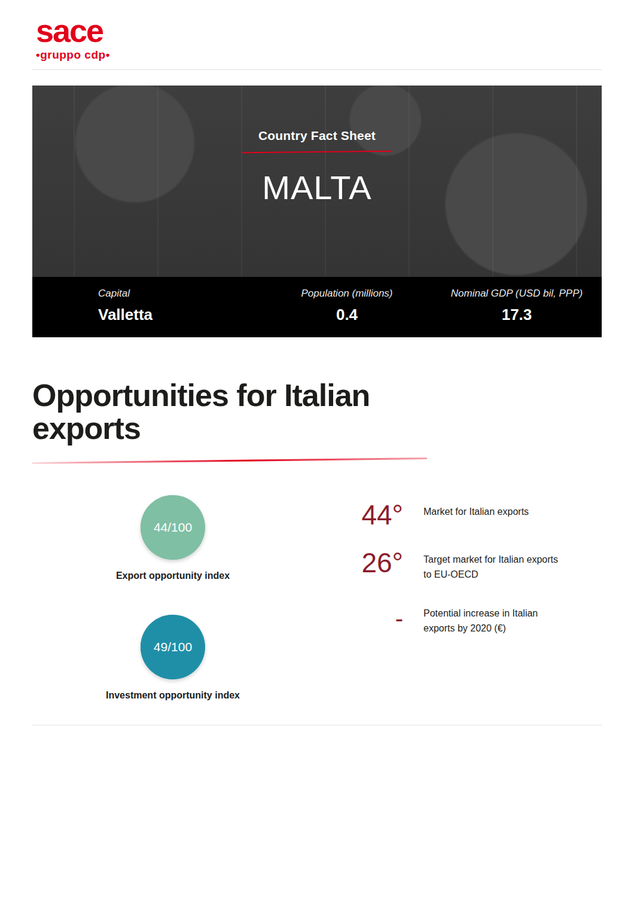sace •gruppo cdp•
Country Fact Sheet
MALTA
Capital
Valletta
Population (millions)
0.4
Nominal GDP (USD bil, PPP)
17.3
Opportunities for Italian
exports
44/100
Export opportunity index
49/100
Investment opportunity index
44°
Market for Italian exports
26°
Target market for Italian exports to EU-OECD
-
Potential increase in Italian exports by 2020 (€)